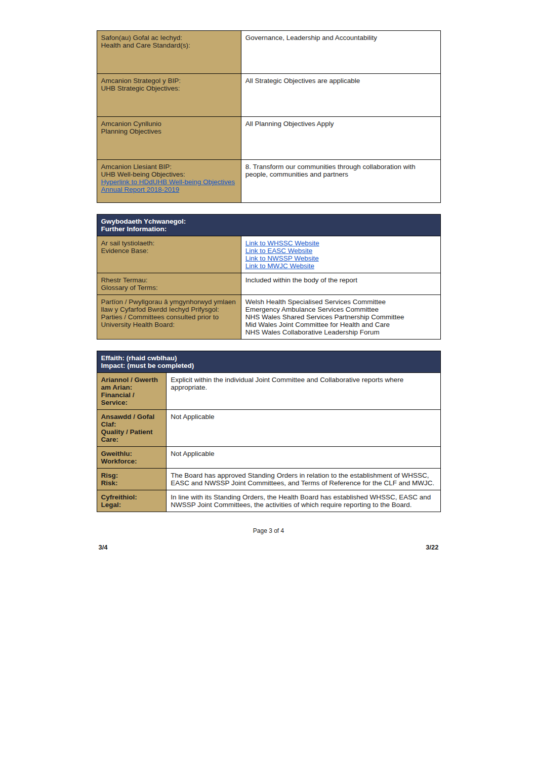| Safon(au) Gofal ac Iechyd: Health and Care Standard(s): | Governance, Leadership and Accountability |
| Amcanion Strategol y BIP: UHB Strategic Objectives: | All Strategic Objectives are applicable |
| Amcanion Cynllunio Planning Objectives | All Planning Objectives Apply |
| Amcanion Llesiant BIP: UHB Well-being Objectives: Hyperlink to HDdUHB Well-being Objectives Annual Report 2018-2019 | 8. Transform our communities through collaboration with people, communities and partners |
| Gwybodaeth Ychwanegol: Further Information: |
| Ar sail tystiolaeth: Evidence Base: | Link to WHSSC Website Link to EASC Website Link to NWSSP Website Link to MWJC Website |
| Rhestr Termau: Glossary of Terms: | Included within the body of the report |
| Partïon / Pwyllgorau â ymgynhorwyd ymlaen llaw y Cyfarfod Bwrdd Iechyd Prifysgol: Parties / Committees consulted prior to University Health Board: | Welsh Health Specialised Services Committee Emergency Ambulance Services Committee NHS Wales Shared Services Partnership Committee Mid Wales Joint Committee for Health and Care NHS Wales Collaborative Leadership Forum |
| Effaith: (rhaid cwblhau) Impact: (must be completed) |
| Ariannol / Gwerth am Arian: Financial / Service: | Explicit within the individual Joint Committee and Collaborative reports where appropriate. |
| Ansawdd / Gofal Claf: Quality / Patient Care: | Not Applicable |
| Gweithlu: Workforce: | Not Applicable |
| Risg: Risk: | The Board has approved Standing Orders in relation to the establishment of WHSSC, EASC and NWSSP Joint Committees, and Terms of Reference for the CLF and MWJC. |
| Cyfreithiol: Legal: | In line with its Standing Orders, the Health Board has established WHSSC, EASC and NWSSP Joint Committees, the activities of which require reporting to the Board. |
Page 3 of 4
3/4 3/22